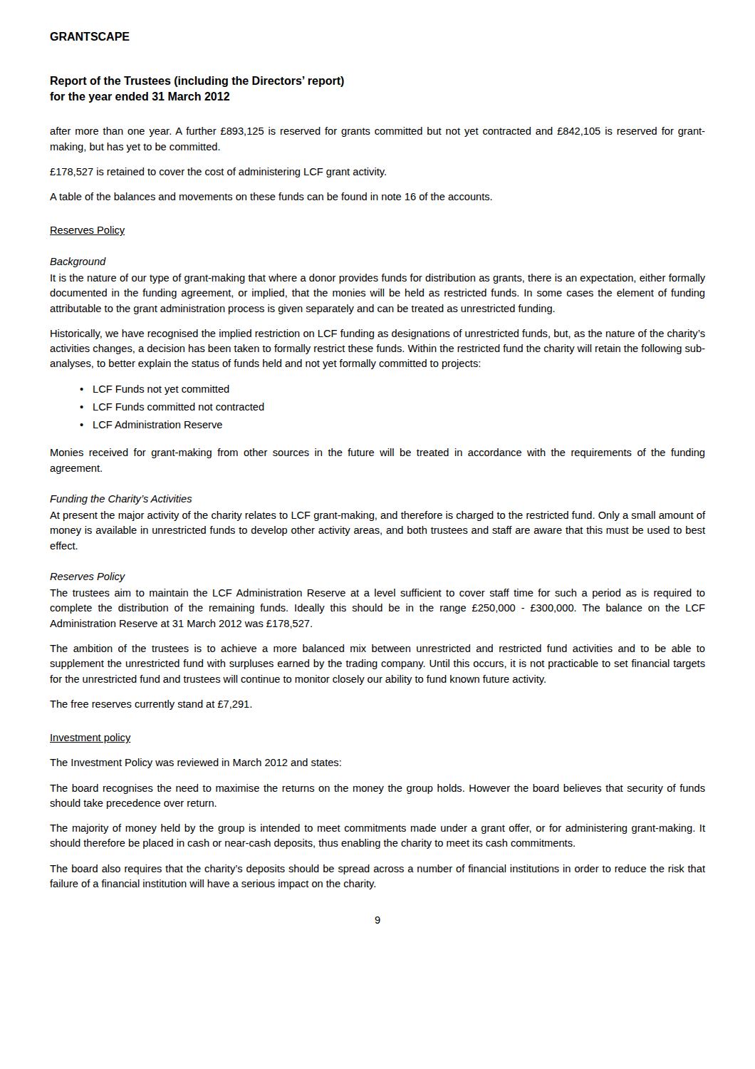GRANTSCAPE
Report of the Trustees (including the Directors’ report)
for the year ended 31 March 2012
after more than one year. A further £893,125 is reserved for grants committed but not yet contracted and £842,105 is reserved for grant-making, but has yet to be committed.
£178,527 is retained to cover the cost of administering LCF grant activity.
A table of the balances and movements on these funds can be found in note 16 of the accounts.
Reserves Policy
Background
It is the nature of our type of grant-making that where a donor provides funds for distribution as grants, there is an expectation, either formally documented in the funding agreement, or implied, that the monies will be held as restricted funds. In some cases the element of funding attributable to the grant administration process is given separately and can be treated as unrestricted funding.
Historically, we have recognised the implied restriction on LCF funding as designations of unrestricted funds, but, as the nature of the charity’s activities changes, a decision has been taken to formally restrict these funds. Within the restricted fund the charity will retain the following sub-analyses, to better explain the status of funds held and not yet formally committed to projects:
LCF Funds not yet committed
LCF Funds committed not contracted
LCF Administration Reserve
Monies received for grant-making from other sources in the future will be treated in accordance with the requirements of the funding agreement.
Funding the Charity’s Activities
At present the major activity of the charity relates to LCF grant-making, and therefore is charged to the restricted fund. Only a small amount of money is available in unrestricted funds to develop other activity areas, and both trustees and staff are aware that this must be used to best effect.
Reserves Policy
The trustees aim to maintain the LCF Administration Reserve at a level sufficient to cover staff time for such a period as is required to complete the distribution of the remaining funds. Ideally this should be in the range £250,000 - £300,000. The balance on the LCF Administration Reserve at 31 March 2012 was £178,527.
The ambition of the trustees is to achieve a more balanced mix between unrestricted and restricted fund activities and to be able to supplement the unrestricted fund with surpluses earned by the trading company. Until this occurs, it is not practicable to set financial targets for the unrestricted fund and trustees will continue to monitor closely our ability to fund known future activity.
The free reserves currently stand at £7,291.
Investment policy
The Investment Policy was reviewed in March 2012 and states:
The board recognises the need to maximise the returns on the money the group holds. However the board believes that security of funds should take precedence over return.
The majority of money held by the group is intended to meet commitments made under a grant offer, or for administering grant-making. It should therefore be placed in cash or near-cash deposits, thus enabling the charity to meet its cash commitments.
The board also requires that the charity’s deposits should be spread across a number of financial institutions in order to reduce the risk that failure of a financial institution will have a serious impact on the charity.
9